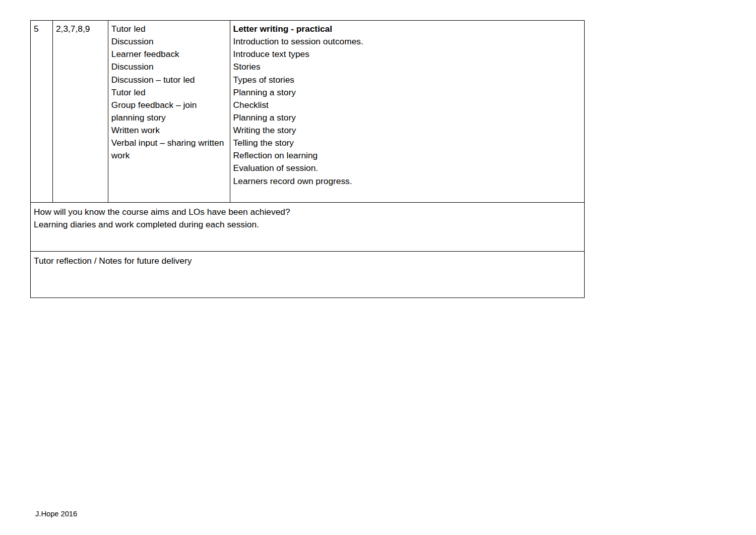| 5 | 2,3,7,8,9 | Tutor led Discussion Learner feedback Discussion Discussion – tutor led Tutor led Group feedback – join planning story Written work Verbal input – sharing written work | Letter writing - practical Introduction to session outcomes. Introduce text types Stories Types of stories Planning a story Checklist Planning a story Writing the story Telling the story Reflection on learning Evaluation of session. Learners record own progress. |
| How will you know the course aims and LOs have been achieved? Learning diaries and work completed during each session. |
| Tutor reflection / Notes for future delivery |
J.Hope 2016